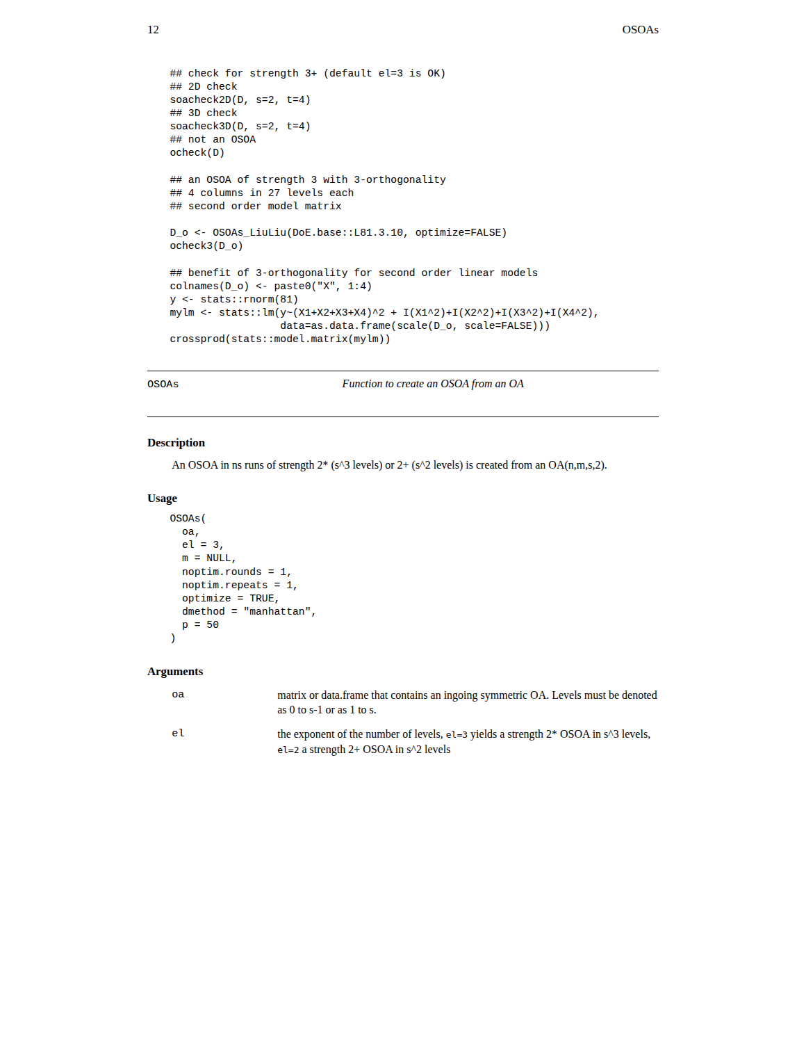12 OSOAs
## check for strength 3+ (default el=3 is OK)
## 2D check
soacheck2D(D, s=2, t=4)
## 3D check
soacheck3D(D, s=2, t=4)
## not an OSOA
ocheck(D)

## an OSOA of strength 3 with 3-orthogonality
## 4 columns in 27 levels each
## second order model matrix

D_o <- OSOAs_LiuLiu(DoE.base::L81.3.10, optimize=FALSE)
ocheck3(D_o)

## benefit of 3-orthogonality for second order linear models
colnames(D_o) <- paste0("X", 1:4)
y <- stats::rnorm(81)
mylm <- stats::lm(y~(X1+X2+X3+X4)^2 + I(X1^2)+I(X2^2)+I(X3^2)+I(X4^2),
                  data=as.data.frame(scale(D_o, scale=FALSE)))
crossprod(stats::model.matrix(mylm))
OSOAs Function to create an OSOA from an OA
Description
An OSOA in ns runs of strength 2* (s^3 levels) or 2+ (s^2 levels) is created from an OA(n,m,s,2).
Usage
OSOAs(
  oa,
  el = 3,
  m = NULL,
  noptim.rounds = 1,
  noptim.repeats = 1,
  optimize = TRUE,
  dmethod = "manhattan",
  p = 50
)
Arguments
oa
matrix or data.frame that contains an ingoing symmetric OA. Levels must be denoted as 0 to s-1 or as 1 to s.
el
the exponent of the number of levels, el=3 yields a strength 2* OSOA in s^3 levels, el=2 a strength 2+ OSOA in s^2 levels